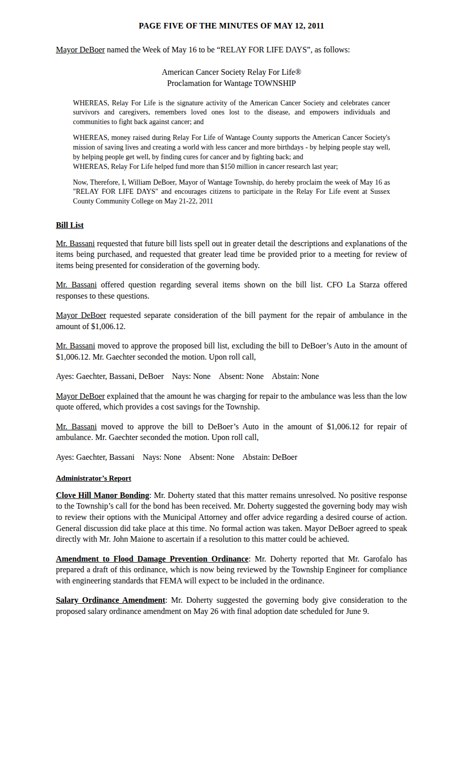PAGE FIVE OF THE MINUTES OF MAY 12, 2011
Mayor DeBoer named the Week of May 16 to be “RELAY FOR LIFE DAYS”, as follows:
American Cancer Society Relay For Life®
Proclamation for Wantage TOWNSHIP
WHEREAS, Relay For Life is the signature activity of the American Cancer Society and celebrates cancer survivors and caregivers, remembers loved ones lost to the disease, and empowers individuals and communities to fight back against cancer; and
WHEREAS, money raised during Relay For Life of Wantage County supports the American Cancer Society's mission of saving lives and creating a world with less cancer and more birthdays - by helping people stay well, by helping people get well, by finding cures for cancer and by fighting back; and
WHEREAS, Relay For Life helped fund more than $150 million in cancer research last year;
Now, Therefore, I, William DeBoer, Mayor of Wantage Township, do hereby proclaim the week of May 16 as "RELAY FOR LIFE DAYS" and encourages citizens to participate in the Relay For Life event at Sussex County Community College on May 21-22, 2011
Bill List
Mr. Bassani requested that future bill lists spell out in greater detail the descriptions and explanations of the items being purchased, and requested that greater lead time be provided prior to a meeting for review of items being presented for consideration of the governing body.
Mr. Bassani offered question regarding several items shown on the bill list. CFO La Starza offered responses to these questions.
Mayor DeBoer requested separate consideration of the bill payment for the repair of ambulance in the amount of $1,006.12.
Mr. Bassani moved to approve the proposed bill list, excluding the bill to DeBoer’s Auto in the amount of $1,006.12. Mr. Gaechter seconded the motion. Upon roll call,
Ayes: Gaechter, Bassani, DeBoer Nays: None Absent: None Abstain: None
Mayor DeBoer explained that the amount he was charging for repair to the ambulance was less than the low quote offered, which provides a cost savings for the Township.
Mr. Bassani moved to approve the bill to DeBoer’s Auto in the amount of $1,006.12 for repair of ambulance. Mr. Gaechter seconded the motion. Upon roll call,
Ayes: Gaechter, Bassani Nays: None Absent: None Abstain: DeBoer
Administrator’s Report
Clove Hill Manor Bonding: Mr. Doherty stated that this matter remains unresolved. No positive response to the Township’s call for the bond has been received. Mr. Doherty suggested the governing body may wish to review their options with the Municipal Attorney and offer advice regarding a desired course of action. General discussion did take place at this time. No formal action was taken. Mayor DeBoer agreed to speak directly with Mr. John Maione to ascertain if a resolution to this matter could be achieved.
Amendment to Flood Damage Prevention Ordinance: Mr. Doherty reported that Mr. Garofalo has prepared a draft of this ordinance, which is now being reviewed by the Township Engineer for compliance with engineering standards that FEMA will expect to be included in the ordinance.
Salary Ordinance Amendment: Mr. Doherty suggested the governing body give consideration to the proposed salary ordinance amendment on May 26 with final adoption date scheduled for June 9.